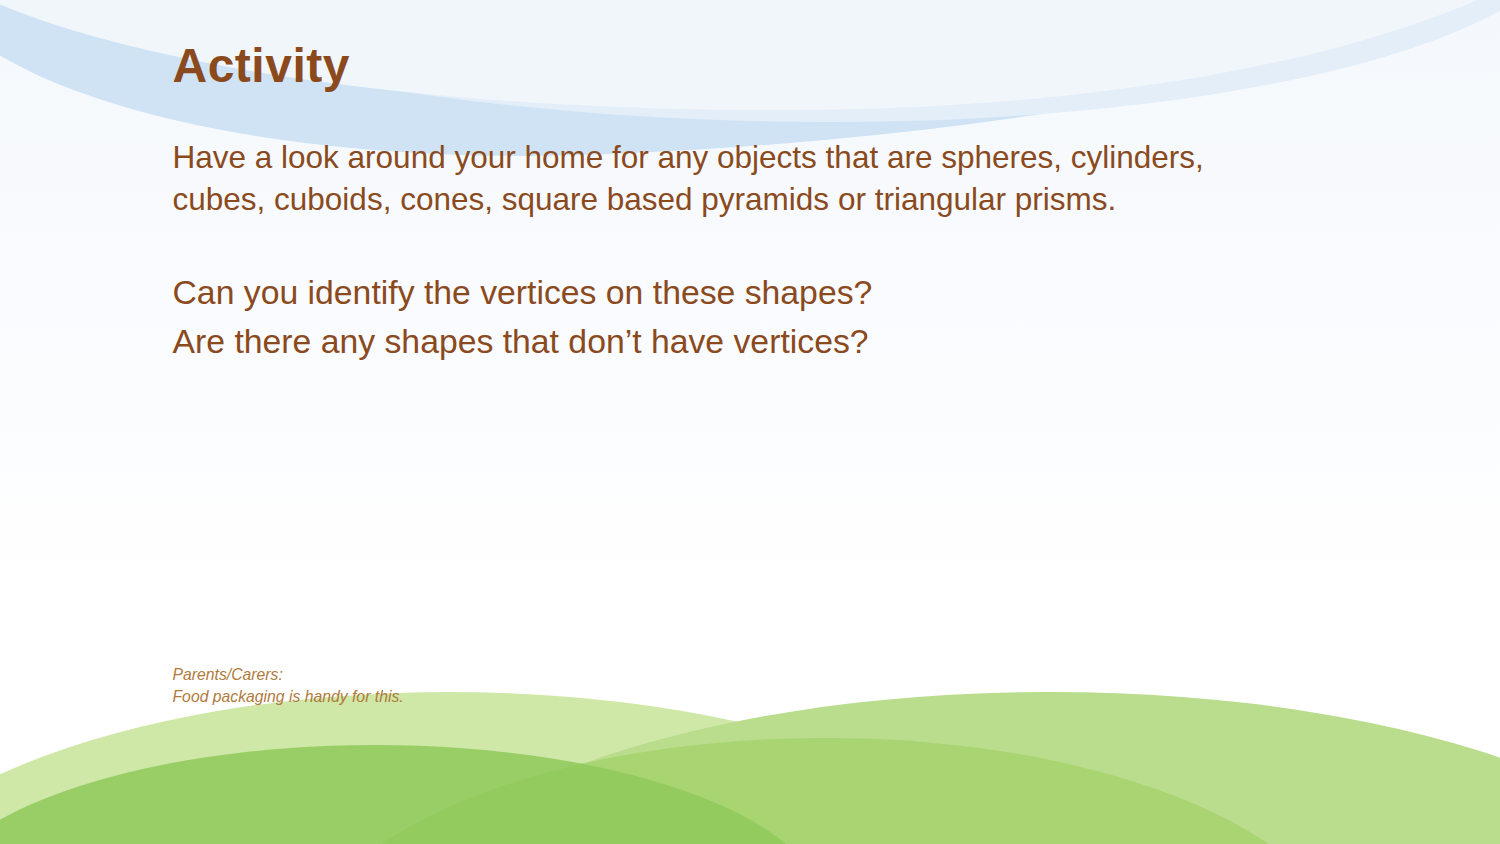Activity
Have a look around your home for any objects that are spheres, cylinders, cubes, cuboids, cones, square based pyramids or triangular prisms.
Can you identify the vertices on these shapes?
Are there any shapes that don’t have vertices?
Parents/Carers:
Food packaging is handy for this.